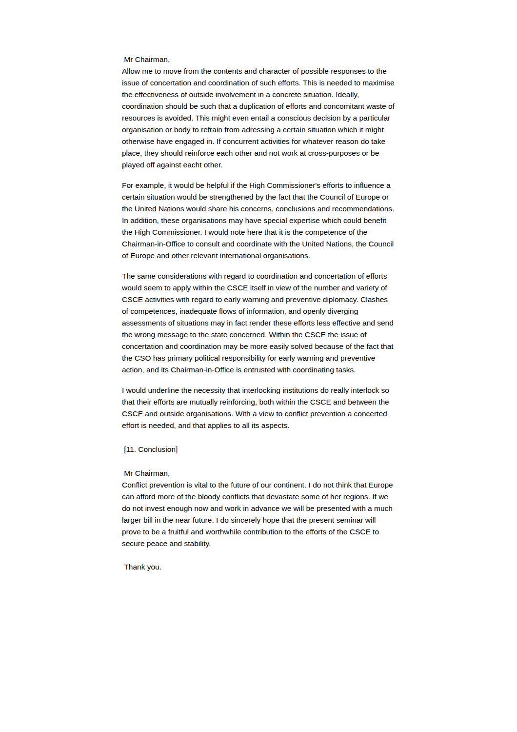Mr Chairman,
Allow me to move from the contents and character of possible responses to the issue of concertation and coordination of such efforts. This is needed to maximise the effectiveness of outside involvement in a concrete situation. Ideally, coordination should be such that a duplication of efforts and concomitant waste of resources is avoided. This might even entail a conscious decision by a particular organisation or body to refrain from adressing a certain situation which it might otherwise have engaged in. If concurrent activities for whatever reason do take place, they should reinforce each other and not work at cross-purposes or be played off against eacht other.
For example, it would be helpful if the High Commissioner's efforts to influence a certain situation would be strengthened by the fact that the Council of Europe or the United Nations would share his concerns, conclusions and recommendations. In addition, these organisations may have special expertise which could benefit the High Commissioner. I would note here that it is the competence of the Chairman-in-Office to consult and coordinate with the United Nations, the Council of Europe and other relevant international organisations.
The same considerations with regard to coordination and concertation of efforts would seem to apply within the CSCE itself in view of the number and variety of CSCE activities with regard to early warning and preventive diplomacy. Clashes of competences, inadequate flows of information, and openly diverging assessments of situations may in fact render these efforts less effective and send the wrong message to the state concerned. Within the CSCE the issue of concertation and coordination may be more easily solved because of the fact that the CSO has primary political responsibility for early warning and preventive action, and its Chairman-in-Office is entrusted with coordinating tasks.
I would underline the necessity that interlocking institutions do really interlock so that their efforts are mutually reinforcing, both within the CSCE and between the CSCE and outside organisations. With a view to conflict prevention a concerted effort is needed, and that applies to all its aspects.
[11. Conclusion]
Mr Chairman,
Conflict prevention is vital to the future of our continent. I do not think that Europe can afford more of the bloody conflicts that devastate some of her regions. If we do not invest enough now and work in advance we will be presented with a much larger bill in the near future. I do sincerely hope that the present seminar will prove to be a fruitful and worthwhile contribution to the efforts of the CSCE to secure peace and stability.
Thank you.